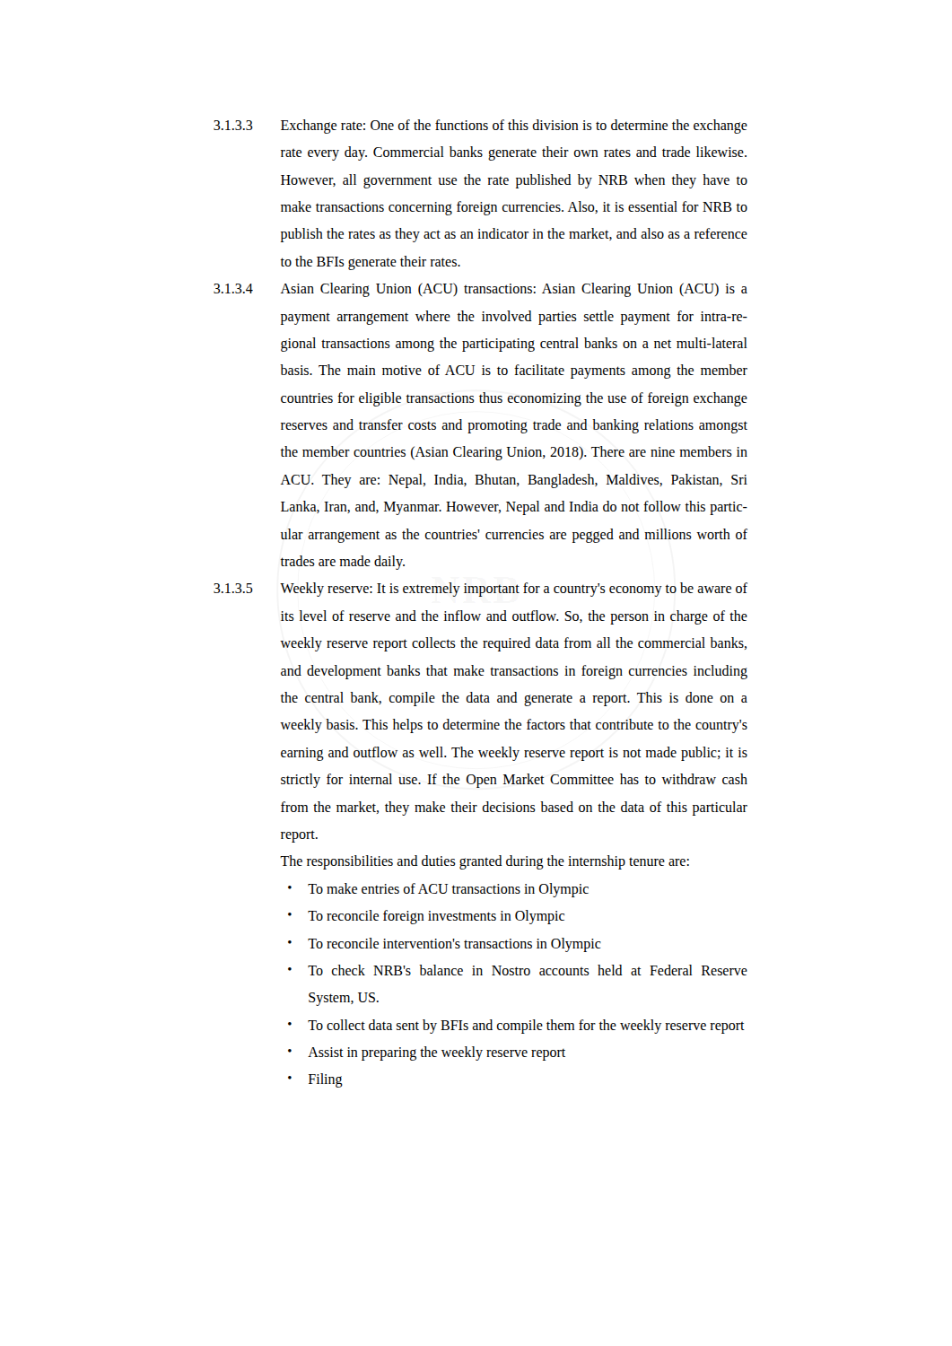NRB
3.1.3.3
Exchange rate: One of the functions of this division is to determine the exchange rate every day. Commercial banks generate their own rates and trade likewise. However, all government use the rate published by NRB when they have to make transactions concerning foreign currencies. Also, it is essential for NRB to publish the rates as they act as an indicator in the market, and also as a reference to the BFIs generate their rates.
3.1.3.4
Asian Clearing Union (ACU) transactions: Asian Clearing Union (ACU) is a payment arrangement where the involved parties settle payment for intra-regional transactions among the participating central banks on a net multi-lateral basis. The main motive of ACU is to facilitate payments among the member countries for eligible transactions thus economizing the use of foreign exchange reserves and transfer costs and promoting trade and banking relations amongst the member countries (Asian Clearing Union, 2018). There are nine members in ACU. They are: Nepal, India, Bhutan, Bangladesh, Maldives, Pakistan, Sri Lanka, Iran, and, Myanmar. However, Nepal and India do not follow this particular arrangement as the countries' currencies are pegged and millions worth of trades are made daily.
3.1.3.5
Weekly reserve: It is extremely important for a country's economy to be aware of its level of reserve and the inflow and outflow. So, the person in charge of the weekly reserve report collects the required data from all the commercial banks, and development banks that make transactions in foreign currencies including the central bank, compile the data and generate a report. This is done on a weekly basis. This helps to determine the factors that contribute to the country's earning and outflow as well. The weekly reserve report is not made public; it is strictly for internal use. If the Open Market Committee has to withdraw cash from the market, they make their decisions based on the data of this particular report.
The responsibilities and duties granted during the internship tenure are:
To make entries of ACU transactions in Olympic
To reconcile foreign investments in Olympic
To reconcile intervention's transactions in Olympic
To check NRB's balance in Nostro accounts held at Federal Reserve System, US.
To collect data sent by BFIs and compile them for the weekly reserve report
Assist in preparing the weekly reserve report
Filing